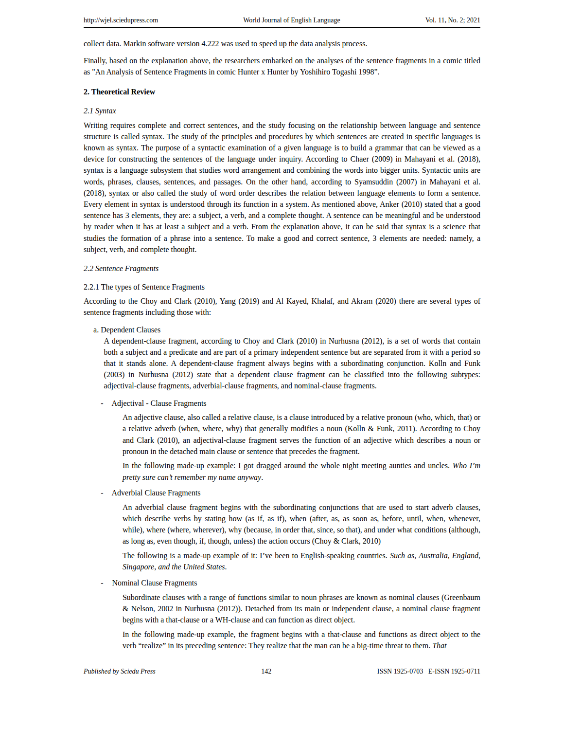http://wjel.sciedupress.com World Journal of English Language Vol. 11, No. 2; 2021
collect data. Markin software version 4.222 was used to speed up the data analysis process.
Finally, based on the explanation above, the researchers embarked on the analyses of the sentence fragments in a comic titled as "An Analysis of Sentence Fragments in comic Hunter x Hunter by Yoshihiro Togashi 1998”.
2. Theoretical Review
2.1 Syntax
Writing requires complete and correct sentences, and the study focusing on the relationship between language and sentence structure is called syntax. The study of the principles and procedures by which sentences are created in specific languages is known as syntax. The purpose of a syntactic examination of a given language is to build a grammar that can be viewed as a device for constructing the sentences of the language under inquiry. According to Chaer (2009) in Mahayani et al. (2018), syntax is a language subsystem that studies word arrangement and combining the words into bigger units. Syntactic units are words, phrases, clauses, sentences, and passages. On the other hand, according to Syamsuddin (2007) in Mahayani et al. (2018), syntax or also called the study of word order describes the relation between language elements to form a sentence. Every element in syntax is understood through its function in a system. As mentioned above, Anker (2010) stated that a good sentence has 3 elements, they are: a subject, a verb, and a complete thought. A sentence can be meaningful and be understood by reader when it has at least a subject and a verb. From the explanation above, it can be said that syntax is a science that studies the formation of a phrase into a sentence. To make a good and correct sentence, 3 elements are needed: namely, a subject, verb, and complete thought.
2.2 Sentence Fragments
2.2.1 The types of Sentence Fragments
According to the Choy and Clark (2010), Yang (2019) and Al Kayed, Khalaf, and Akram (2020) there are several types of sentence fragments including those with:
Dependent Clauses
A dependent-clause fragment, according to Choy and Clark (2010) in Nurhusna (2012), is a set of words that contain both a subject and a predicate and are part of a primary independent sentence but are separated from it with a period so that it stands alone. A dependent-clause fragment always begins with a subordinating conjunction. Kolln and Funk (2003) in Nurhusna (2012) state that a dependent clause fragment can be classified into the following subtypes: adjectival-clause fragments, adverbial-clause fragments, and nominal-clause fragments.
Adjectival - Clause Fragments
An adjective clause, also called a relative clause, is a clause introduced by a relative pronoun (who, which, that) or a relative adverb (when, where, why) that generally modifies a noun (Kolln & Funk, 2011). According to Choy and Clark (2010), an adjectival-clause fragment serves the function of an adjective which describes a noun or pronoun in the detached main clause or sentence that precedes the fragment.
In the following made-up example: I got dragged around the whole night meeting aunties and uncles. Who I’m pretty sure can’t remember my name anyway.
Adverbial Clause Fragments
An adverbial clause fragment begins with the subordinating conjunctions that are used to start adverb clauses, which describe verbs by stating how (as if, as if), when (after, as, as soon as, before, until, when, whenever, while), where (where, wherever), why (because, in order that, since, so that), and under what conditions (although, as long as, even though, if, though, unless) the action occurs (Choy & Clark, 2010)
The following is a made-up example of it: I’ve been to English-speaking countries. Such as, Australia, England, Singapore, and the United States.
Nominal Clause Fragments
Subordinate clauses with a range of functions similar to noun phrases are known as nominal clauses (Greenbaum & Nelson, 2002 in Nurhusna (2012)). Detached from its main or independent clause, a nominal clause fragment begins with a that-clause or a WH-clause and can function as direct object.
In the following made-up example, the fragment begins with a that-clause and functions as direct object to the verb “realize” in its preceding sentence: They realize that the man can be a big-time threat to them. That
Published by Sciedu Press 142 ISSN 1925-0703 E-ISSN 1925-0711